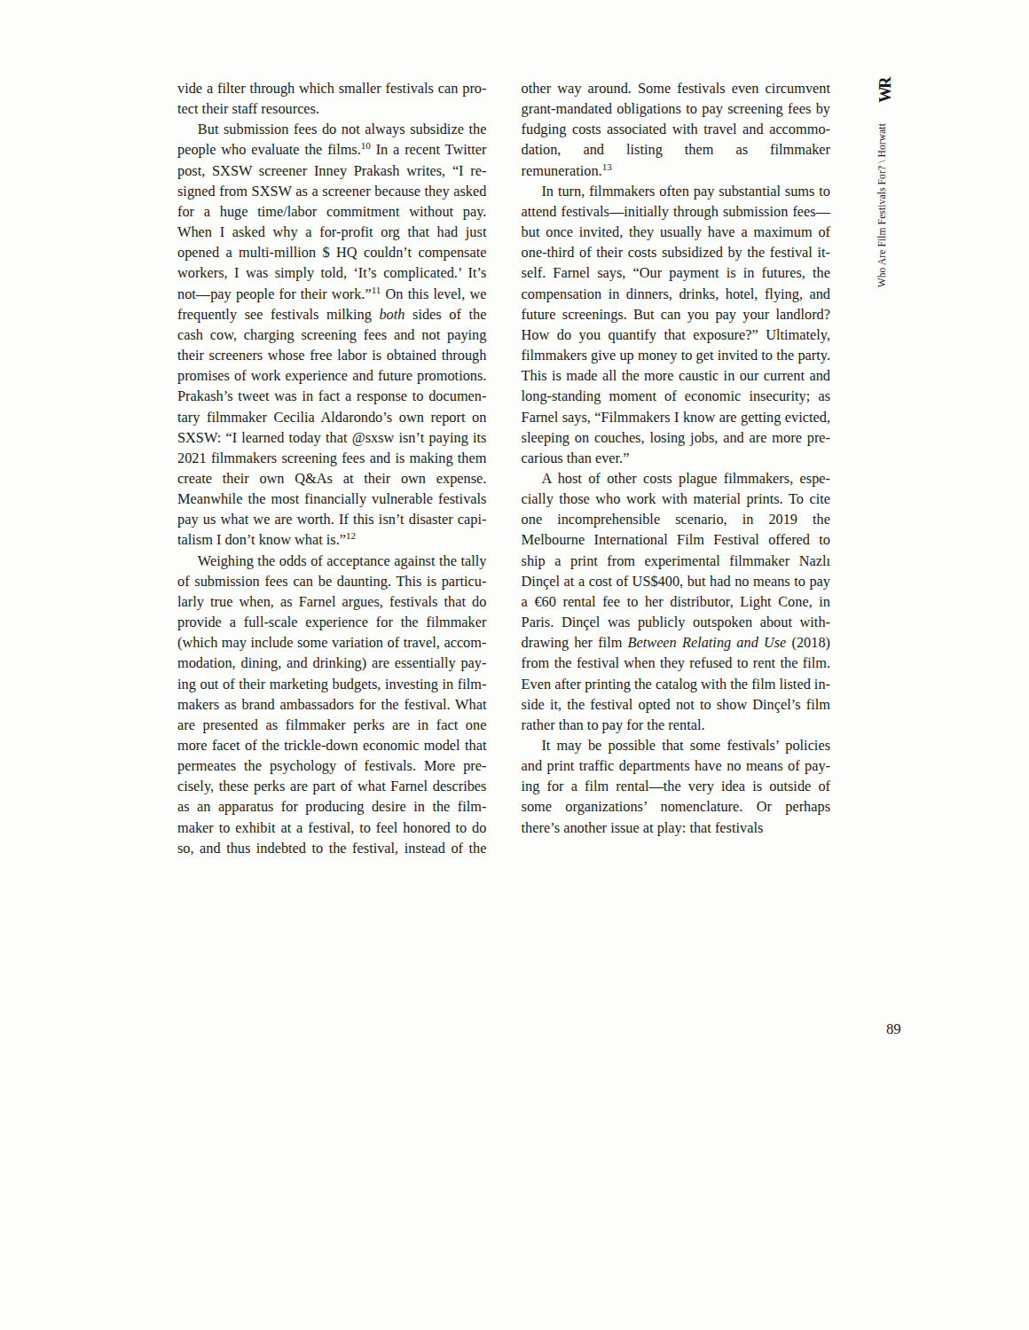WR Who Are Film Festivals For? \ Horwatt
vide a filter through which smaller festivals can protect their staff resources.
But submission fees do not always subsidize the people who evaluate the films.10 In a recent Twitter post, SXSW screener Inney Prakash writes, “I resigned from SXSW as a screener because they asked for a huge time/labor commitment without pay. When I asked why a for-profit org that had just opened a multi-million $ HQ couldn’t compensate workers, I was simply told, ‘It’s complicated.’ It’s not—pay people for their work.”11 On this level, we frequently see festivals milking both sides of the cash cow, charging screening fees and not paying their screeners whose free labor is obtained through promises of work experience and future promotions. Prakash’s tweet was in fact a response to documentary filmmaker Cecilia Aldarondo’s own report on SXSW: “I learned today that @sxsw isn’t paying its 2021 filmmakers screening fees and is making them create their own Q&As at their own expense. Meanwhile the most financially vulnerable festivals pay us what we are worth. If this isn’t disaster capitalism I don’t know what is.”12
Weighing the odds of acceptance against the tally of submission fees can be daunting. This is particularly true when, as Farnel argues, festivals that do provide a full-scale experience for the filmmaker (which may include some variation of travel, accommodation, dining, and drinking) are essentially paying out of their marketing budgets, investing in filmmakers as brand ambassadors for the festival. What are presented as filmmaker perks are in fact one more facet of the trickle-down economic model that permeates the psychology of festivals. More precisely, these perks are part of what Farnel describes as an apparatus for producing desire in the filmmaker to exhibit at a festival, to feel honored to do so, and thus indebted to the festival, instead of the other way around. Some festivals even circumvent grant-mandated obligations to pay screening fees by fudging costs associated with travel and accommodation, and listing them as filmmaker remuneration.13
In turn, filmmakers often pay substantial sums to attend festivals—initially through submission fees—but once invited, they usually have a maximum of one-third of their costs subsidized by the festival itself. Farnel says, “Our payment is in futures, the compensation in dinners, drinks, hotel, flying, and future screenings. But can you pay your landlord? How do you quantify that exposure?” Ultimately, filmmakers give up money to get invited to the party. This is made all the more caustic in our current and long-standing moment of economic insecurity; as Farnel says, “Filmmakers I know are getting evicted, sleeping on couches, losing jobs, and are more precarious than ever.”
A host of other costs plague filmmakers, especially those who work with material prints. To cite one incomprehensible scenario, in 2019 the Melbourne International Film Festival offered to ship a print from experimental filmmaker Nazlı Dinçel at a cost of US$400, but had no means to pay a €60 rental fee to her distributor, Light Cone, in Paris. Dinçel was publicly outspoken about withdrawing her film Between Relating and Use (2018) from the festival when they refused to rent the film. Even after printing the catalog with the film listed inside it, the festival opted not to show Dinçel’s film rather than to pay for the rental.
It may be possible that some festivals’ policies and print traffic departments have no means of paying for a film rental—the very idea is outside of some organizations’ nomenclature. Or perhaps there’s another issue at play: that festivals
89